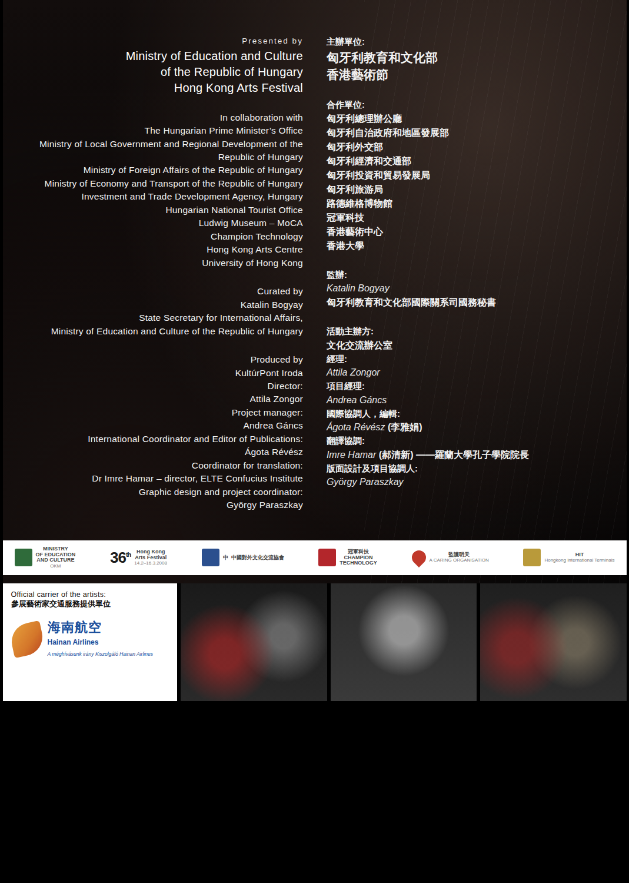Presented by
Ministry of Education and Culture
of the Republic of Hungary
Hong Kong Arts Festival
In collaboration with
The Hungarian Prime Minister’s Office
Ministry of Local Government and Regional Development of the Republic of Hungary
Ministry of Foreign Affairs of the Republic of Hungary
Ministry of Economy and Transport of the Republic of Hungary
Investment and Trade Development Agency, Hungary
Hungarian National Tourist Office
Ludwig Museum – MoCA
Champion Technology
Hong Kong Arts Centre
University of Hong Kong
Curated by
Katalin Bogyay
State Secretary for International Affairs,
Ministry of Education and Culture of the Republic of Hungary
Produced by
KultúrPont Iroda
Director:
Attila Zongor
Project manager:
Andrea Gáncs
International Coordinator and Editor of Publications:
Ágota Révész
Coordinator for translation:
Dr Imre Hamar – director, ELTE Confucius Institute
Graphic design and project coordinator:
György Paraszkay
主辦單位:
匈牙利教育和文化部
香港藝術節
合作單位:
匈牙利總理辦公廳
匈牙利自治政府和地區發展部
匈牙利外交部
匈牙利經濟和交通部
匈牙利投資和貿易發展局
匈牙利旅游局
路德維格博物館
冠軍科技
香港藝術中心
香港大學
監辦:
Katalin Bogyay
匈牙利教育和文化部國際關系司國務秘書
活動主辦方:
文化交流辦公室
經理:
Attila Zongor
項目經理:
Andrea Gáncs
國際協調人，編輯:
Ágota Révész (李雅娟)
翻譯協調:
Imre Hamar (郝清新) ——羅蘭大學孔子學院院長
版面設計及項目協調人:
György Paraszkay
MINISTRY
OF EDUCATION
AND CULTURE
OKM
36th Hong Kong
Arts Festival
14.2–16.3.2008
中 中國對外文化交流協會
冠軍科技
CHAMPION
TECHNOLOGY
監護明天
A CARING ORGANISATION
HIT
Hongkong International Terminals
Official carrier of the artists:
參展藝術家交通服務提供單位
海南航空
Hainan Airlines
A méghívásunk irány Kiszolgáló Hainan Airlines